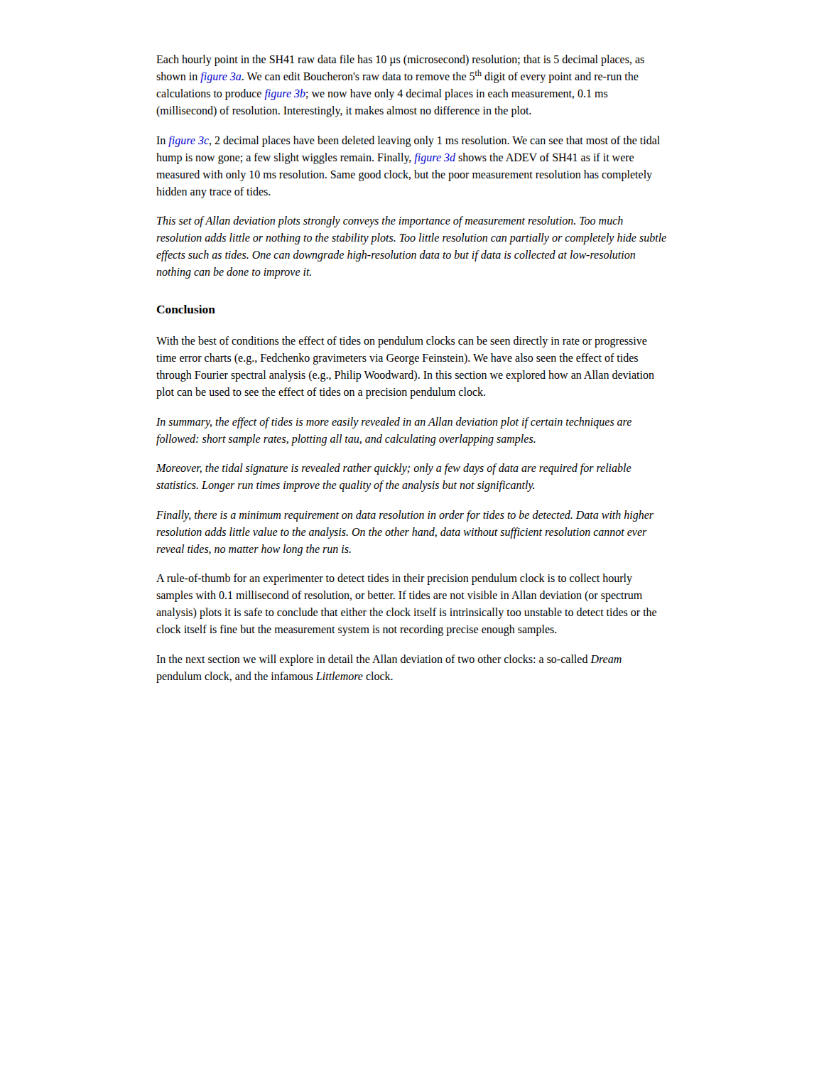Each hourly point in the SH41 raw data file has 10 µs (microsecond) resolution; that is 5 decimal places, as shown in figure 3a. We can edit Boucheron's raw data to remove the 5th digit of every point and re-run the calculations to produce figure 3b; we now have only 4 decimal places in each measurement, 0.1 ms (millisecond) of resolution. Interestingly, it makes almost no difference in the plot.
In figure 3c, 2 decimal places have been deleted leaving only 1 ms resolution. We can see that most of the tidal hump is now gone; a few slight wiggles remain. Finally, figure 3d shows the ADEV of SH41 as if it were measured with only 10 ms resolution. Same good clock, but the poor measurement resolution has completely hidden any trace of tides.
This set of Allan deviation plots strongly conveys the importance of measurement resolution. Too much resolution adds little or nothing to the stability plots. Too little resolution can partially or completely hide subtle effects such as tides. One can downgrade high-resolution data to but if data is collected at low-resolution nothing can be done to improve it.
Conclusion
With the best of conditions the effect of tides on pendulum clocks can be seen directly in rate or progressive time error charts (e.g., Fedchenko gravimeters via George Feinstein). We have also seen the effect of tides through Fourier spectral analysis (e.g., Philip Woodward). In this section we explored how an Allan deviation plot can be used to see the effect of tides on a precision pendulum clock.
In summary, the effect of tides is more easily revealed in an Allan deviation plot if certain techniques are followed: short sample rates, plotting all tau, and calculating overlapping samples.
Moreover, the tidal signature is revealed rather quickly; only a few days of data are required for reliable statistics. Longer run times improve the quality of the analysis but not significantly.
Finally, there is a minimum requirement on data resolution in order for tides to be detected. Data with higher resolution adds little value to the analysis. On the other hand, data without sufficient resolution cannot ever reveal tides, no matter how long the run is.
A rule-of-thumb for an experimenter to detect tides in their precision pendulum clock is to collect hourly samples with 0.1 millisecond of resolution, or better. If tides are not visible in Allan deviation (or spectrum analysis) plots it is safe to conclude that either the clock itself is intrinsically too unstable to detect tides or the clock itself is fine but the measurement system is not recording precise enough samples.
In the next section we will explore in detail the Allan deviation of two other clocks: a so-called Dream pendulum clock, and the infamous Littlemore clock.